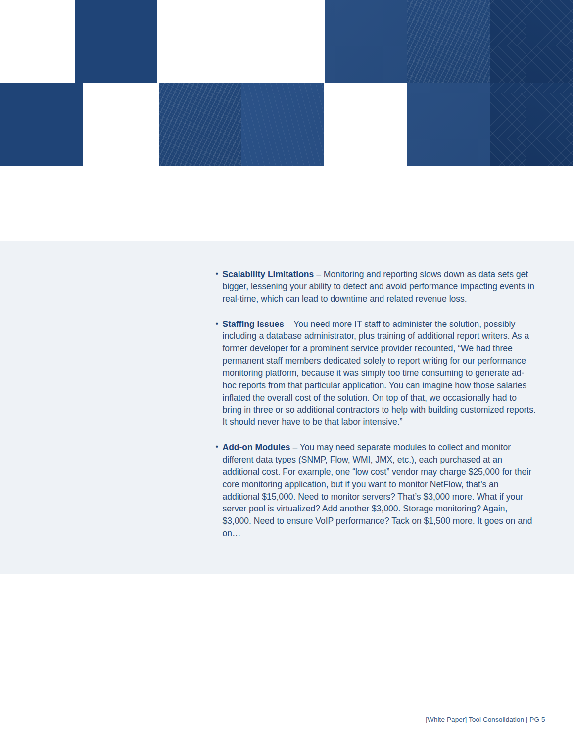Scalability Limitations – Monitoring and reporting slows down as data sets get bigger, lessening your ability to detect and avoid performance impacting events in real-time, which can lead to downtime and related revenue loss.
Staffing Issues – You need more IT staff to administer the solution, possibly including a database administrator, plus training of additional report writers. As a former developer for a prominent service provider recounted, “We had three permanent staff members dedicated solely to report writing for our performance monitoring platform, because it was simply too time consuming to generate ad-hoc reports from that particular application. You can imagine how those salaries inflated the overall cost of the solution. On top of that, we occasionally had to bring in three or so additional contractors to help with building customized reports. It should never have to be that labor intensive.”
Add-on Modules – You may need separate modules to collect and monitor different data types (SNMP, Flow, WMI, JMX, etc.), each purchased at an additional cost. For example, one “low cost” vendor may charge $25,000 for their core monitoring application, but if you want to monitor NetFlow, that’s an additional $15,000. Need to monitor servers? That’s $3,000 more. What if your server pool is virtualized? Add another $3,000. Storage monitoring? Again, $3,000. Need to ensure VoIP performance? Tack on $1,500 more. It goes on and on…
[White Paper] Tool Consolidation | PG 5